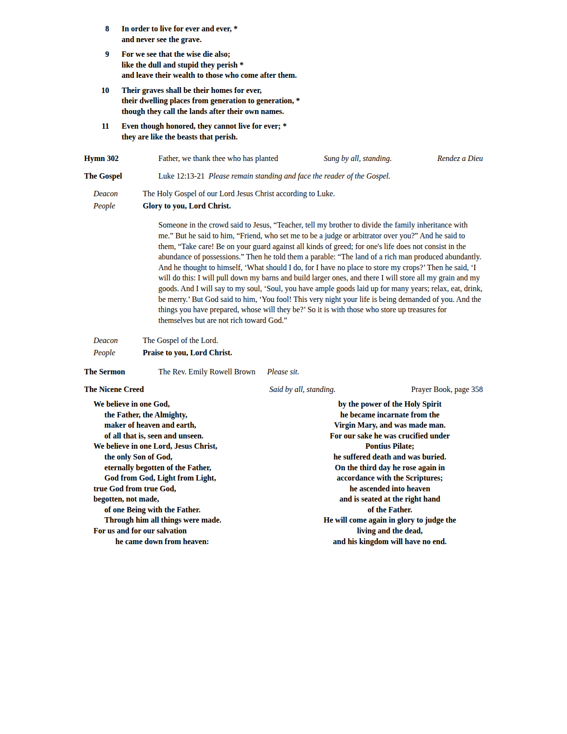8
In order to live for ever and ever, * and never see the grave.
9
For we see that the wise die also; like the dull and stupid they perish * and leave their wealth to those who come after them.
10
Their graves shall be their homes for ever, their dwelling places from generation to generation, * though they call the lands after their own names.
11
Even though honored, they cannot live for ever; * they are like the beasts that perish.
Hymn 302
Father, we thank thee who has planted Sung by all, standing. Rendez a Dieu
The Gospel
Luke 12:13-21 Please remain standing and face the reader of the Gospel.
Deacon
The Holy Gospel of our Lord Jesus Christ according to Luke.
People
Glory to you, Lord Christ.
Someone in the crowd said to Jesus, “Teacher, tell my brother to divide the family inheritance with me.” But he said to him, “Friend, who set me to be a judge or arbitrator over you?” And he said to them, “Take care! Be on your guard against all kinds of greed; for one's life does not consist in the abundance of possessions.” Then he told them a parable: “The land of a rich man produced abundantly. And he thought to himself, ‘What should I do, for I have no place to store my crops?’ Then he said, ‘I will do this: I will pull down my barns and build larger ones, and there I will store all my grain and my goods. And I will say to my soul, ‘Soul, you have ample goods laid up for many years; relax, eat, drink, be merry.’ But God said to him, ‘You fool! This very night your life is being demanded of you. And the things you have prepared, whose will they be?’ So it is with those who store up treasures for themselves but are not rich toward God.”
Deacon
The Gospel of the Lord.
People
Praise to you, Lord Christ.
The Sermon
The Rev. Emily Rowell Brown Please sit.
The Nicene Creed
Said by all, standing.
Prayer Book, page 358
We believe in one God,
the Father, the Almighty,
maker of heaven and earth,
of all that is, seen and unseen.
We believe in one Lord, Jesus Christ,
the only Son of God,
eternally begotten of the Father,
God from God, Light from Light,
true God from true God,
begotten, not made,
of one Being with the Father.
Through him all things were made.
For us and for our salvation
he came down from heaven:
by the power of the Holy Spirit
he became incarnate from the
Virgin Mary, and was made man.
For our sake he was crucified under
Pontius Pilate;
he suffered death and was buried.
On the third day he rose again in
accordance with the Scriptures;
he ascended into heaven
and is seated at the right hand
of the Father.
He will come again in glory to judge the
living and the dead,
and his kingdom will have no end.